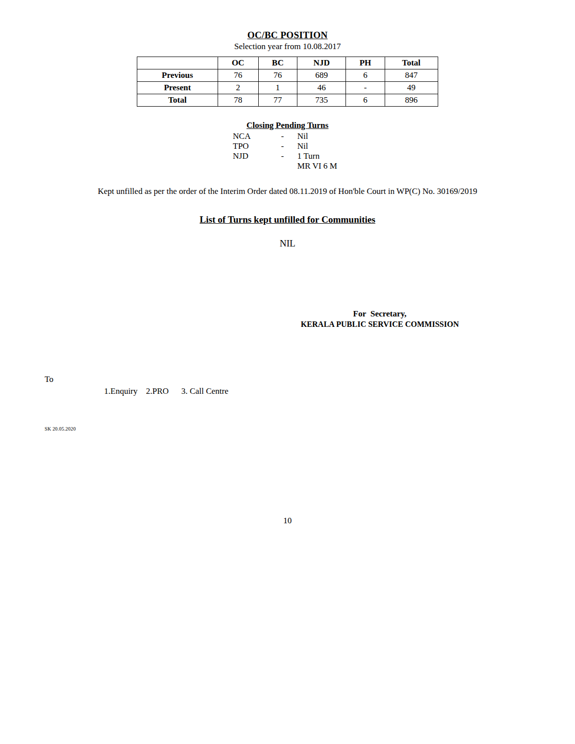OC/BC POSITION
Selection year from 10.08.2017
| | OC | BC | NJD | PH | Total |
| --- | --- | --- | --- | --- | --- |
| Previous | 76 | 76 | 689 | 6 | 847 |
| Present | 2 | 1 | 46 | - | 49 |
| Total | 78 | 77 | 735 | 6 | 896 |
Closing Pending Turns
| NCA | - | Nil |
| TPO | - | Nil |
| NJD | - | 1 Turn |
| | | MR VI 6 M |
Kept unfilled as per the order of the Interim Order dated 08.11.2019 of Hon'ble Court in WP(C) No. 30169/2019
List of Turns kept unfilled for Communities
NIL
For Secretary,
KERALA PUBLIC SERVICE COMMISSION
To
1.Enquiry 2.PRO 3. Call Centre
SK 20.05.2020
10